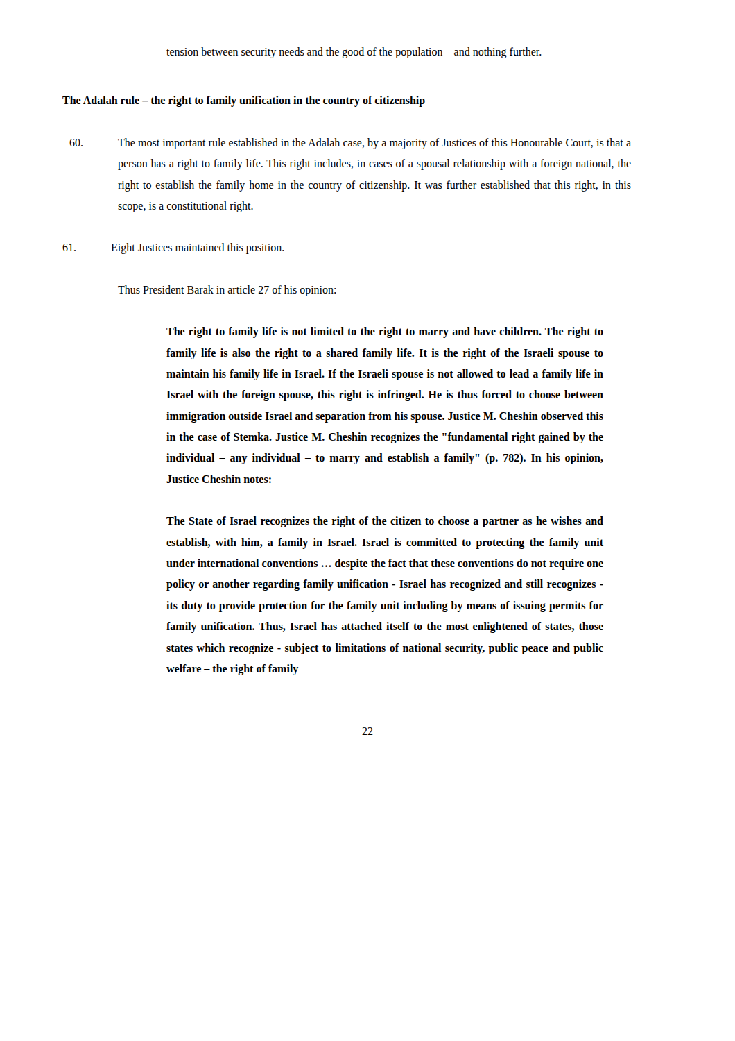tension between security needs and the good of the population – and nothing further.
The Adalah rule – the right to family unification in the country of citizenship
60.
The most important rule established in the Adalah case, by a majority of Justices of this Honourable Court, is that a person has a right to family life. This right includes, in cases of a spousal relationship with a foreign national, the right to establish the family home in the country of citizenship. It was further established that this right, in this scope, is a constitutional right.
61.
Eight Justices maintained this position.
Thus President Barak in article 27 of his opinion:
The right to family life is not limited to the right to marry and have children. The right to family life is also the right to a shared family life. It is the right of the Israeli spouse to maintain his family life in Israel. If the Israeli spouse is not allowed to lead a family life in Israel with the foreign spouse, this right is infringed. He is thus forced to choose between immigration outside Israel and separation from his spouse. Justice M. Cheshin observed this in the case of Stemka. Justice M. Cheshin recognizes the "fundamental right gained by the individual – any individual – to marry and establish a family" (p. 782). In his opinion, Justice Cheshin notes:
The State of Israel recognizes the right of the citizen to choose a partner as he wishes and establish, with him, a family in Israel. Israel is committed to protecting the family unit under international conventions … despite the fact that these conventions do not require one policy or another regarding family unification - Israel has recognized and still recognizes - its duty to provide protection for the family unit including by means of issuing permits for family unification. Thus, Israel has attached itself to the most enlightened of states, those states which recognize - subject to limitations of national security, public peace and public welfare – the right of family
22